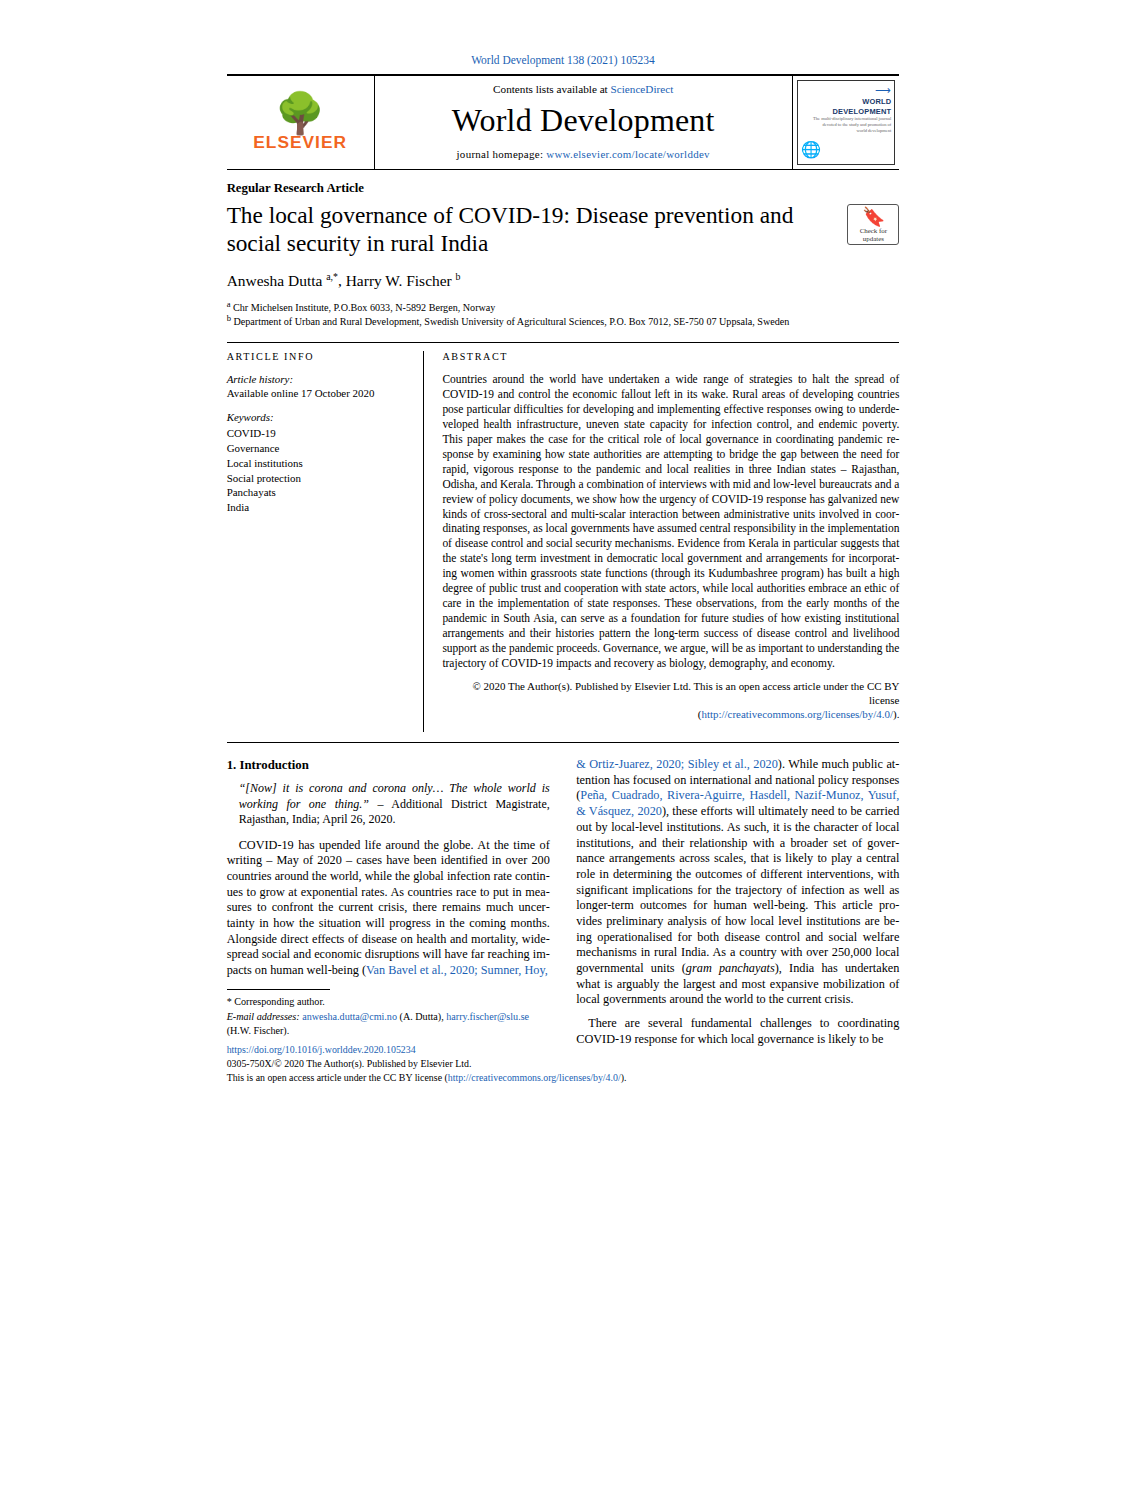World Development 138 (2021) 105234
🌳
ELSEVIER
Contents lists available at ScienceDirect
World Development
journal homepage: www.elsevier.com/locate/worlddev
⟶
WORLD
DEVELOPMENT
The multi-disciplinary international journal
devoted to the study and promotion of
world development
🌐
Regular Research Article
🔖
Check for
updates
The local governance of COVID-19: Disease prevention and social security in rural India
Anwesha Dutta a,*, Harry W. Fischer b
a Chr Michelsen Institute, P.O.Box 6033, N-5892 Bergen, Norway
b Department of Urban and Rural Development, Swedish University of Agricultural Sciences, P.O. Box 7012, SE-750 07 Uppsala, Sweden
Article info
Article history:
Available online 17 October 2020
Keywords:
COVID-19
Governance
Local institutions
Social protection
Panchayats
India
Abstract
Countries around the world have undertaken a wide range of strategies to halt the spread of COVID-19 and control the economic fallout left in its wake. Rural areas of developing countries pose particular difficulties for developing and implementing effective responses owing to underdeveloped health infrastructure, uneven state capacity for infection control, and endemic poverty. This paper makes the case for the critical role of local governance in coordinating pandemic response by examining how state authorities are attempting to bridge the gap between the need for rapid, vigorous response to the pandemic and local realities in three Indian states – Rajasthan, Odisha, and Kerala. Through a combination of interviews with mid and low-level bureaucrats and a review of policy documents, we show how the urgency of COVID-19 response has galvanized new kinds of cross-sectoral and multi-scalar interaction between administrative units involved in coordinating responses, as local governments have assumed central responsibility in the implementation of disease control and social security mechanisms. Evidence from Kerala in particular suggests that the state's long term investment in democratic local government and arrangements for incorporating women within grassroots state functions (through its Kudumbashree program) has built a high degree of public trust and cooperation with state actors, while local authorities embrace an ethic of care in the implementation of state responses. These observations, from the early months of the pandemic in South Asia, can serve as a foundation for future studies of how existing institutional arrangements and their histories pattern the long-term success of disease control and livelihood support as the pandemic proceeds. Governance, we argue, will be as important to understanding the trajectory of COVID-19 impacts and recovery as biology, demography, and economy.
© 2020 The Author(s). Published by Elsevier Ltd. This is an open access article under the CC BY license
(http://creativecommons.org/licenses/by/4.0/).
1. Introduction
“[Now] it is corona and corona only… The whole world is working for one thing.” – Additional District Magistrate, Rajasthan, India; April 26, 2020.
COVID-19 has upended life around the globe. At the time of writing – May of 2020 – cases have been identified in over 200 countries around the world, while the global infection rate continues to grow at exponential rates. As countries race to put in measures to confront the current crisis, there remains much uncertainty in how the situation will progress in the coming months. Alongside direct effects of disease on health and mortality, widespread social and economic disruptions will have far reaching impacts on human well-being (Van Bavel et al., 2020; Sumner, Hoy,
* Corresponding author.
E-mail addresses: anwesha.dutta@cmi.no (A. Dutta), harry.fischer@slu.se (H.W. Fischer).
& Ortiz-Juarez, 2020; Sibley et al., 2020). While much public attention has focused on international and national policy responses (Peña, Cuadrado, Rivera-Aguirre, Hasdell, Nazif-Munoz, Yusuf, & Vásquez, 2020), these efforts will ultimately need to be carried out by local-level institutions. As such, it is the character of local institutions, and their relationship with a broader set of governance arrangements across scales, that is likely to play a central role in determining the outcomes of different interventions, with significant implications for the trajectory of infection as well as longer-term outcomes for human well-being. This article provides preliminary analysis of how local level institutions are being operationalised for both disease control and social welfare mechanisms in rural India. As a country with over 250,000 local governmental units (gram panchayats), India has undertaken what is arguably the largest and most expansive mobilization of local governments around the world to the current crisis.
There are several fundamental challenges to coordinating COVID-19 response for which local governance is likely to be
https://doi.org/10.1016/j.worlddev.2020.105234
0305-750X/© 2020 The Author(s). Published by Elsevier Ltd.
This is an open access article under the CC BY license (http://creativecommons.org/licenses/by/4.0/).